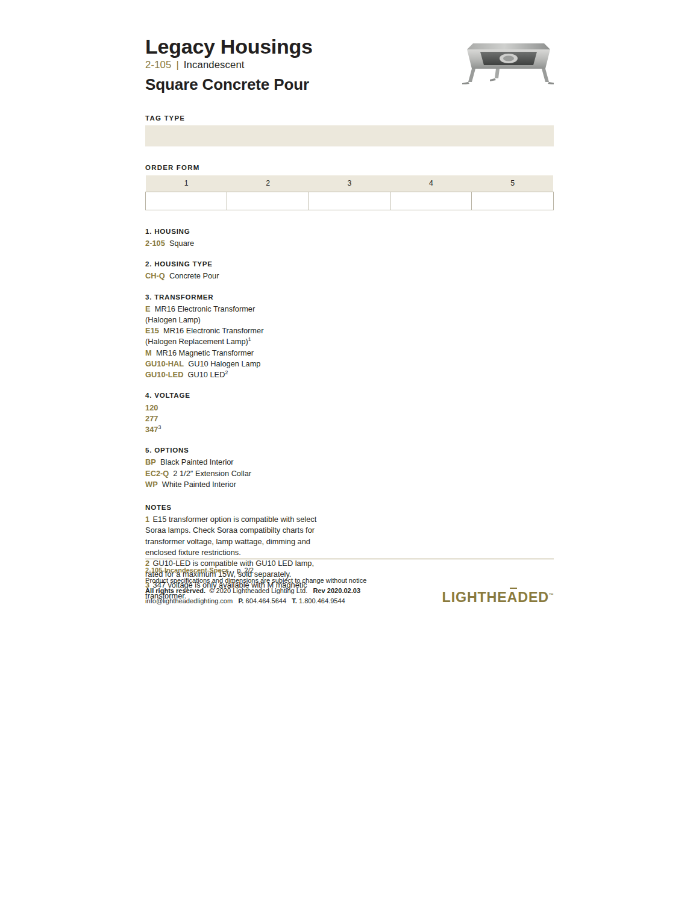Legacy Housings
2-105|Incandescent
Square Concrete Pour
TAG TYPE
ORDER FORM
| 1 | 2 | 3 | 4 | 5 |
| --- | --- | --- | --- | --- |
1. HOUSING
2-105 Square
2. HOUSING TYPE
CH-Q Concrete Pour
3. TRANSFORMER
E MR16 Electronic Transformer
(Halogen Lamp)
E15 MR16 Electronic Transformer
(Halogen Replacement Lamp)1
M MR16 Magnetic Transformer
GU10-HAL GU10 Halogen Lamp
GU10-LED GU10 LED2
4. VOLTAGE
120
277
3473
5. OPTIONS
BP Black Painted Interior
EC2-Q 2 1/2″ Extension Collar
WP White Painted Interior
NOTES
1 E15 transformer option is compatible with select Soraa lamps. Check Soraa compatibilty charts for transformer voltage, lamp wattage, dimming and enclosed fixture restrictions.
2 GU10-LED is compatible with GU10 LED lamp, rated for a maximum 15W, sold separately.
3347 voltage is only available with M magnetic transformer.
2-105-Incandescent-Specs p. 2/2
Product specifications and dimensions are subject to change without notice
All rights reserved. © 2020 Lightheaded Lighting Ltd. Rev 2020.02.03
info@lightheadedlighting.com P. 604.464.5644 T. 1.800.464.9544
LIGHTHEADED™